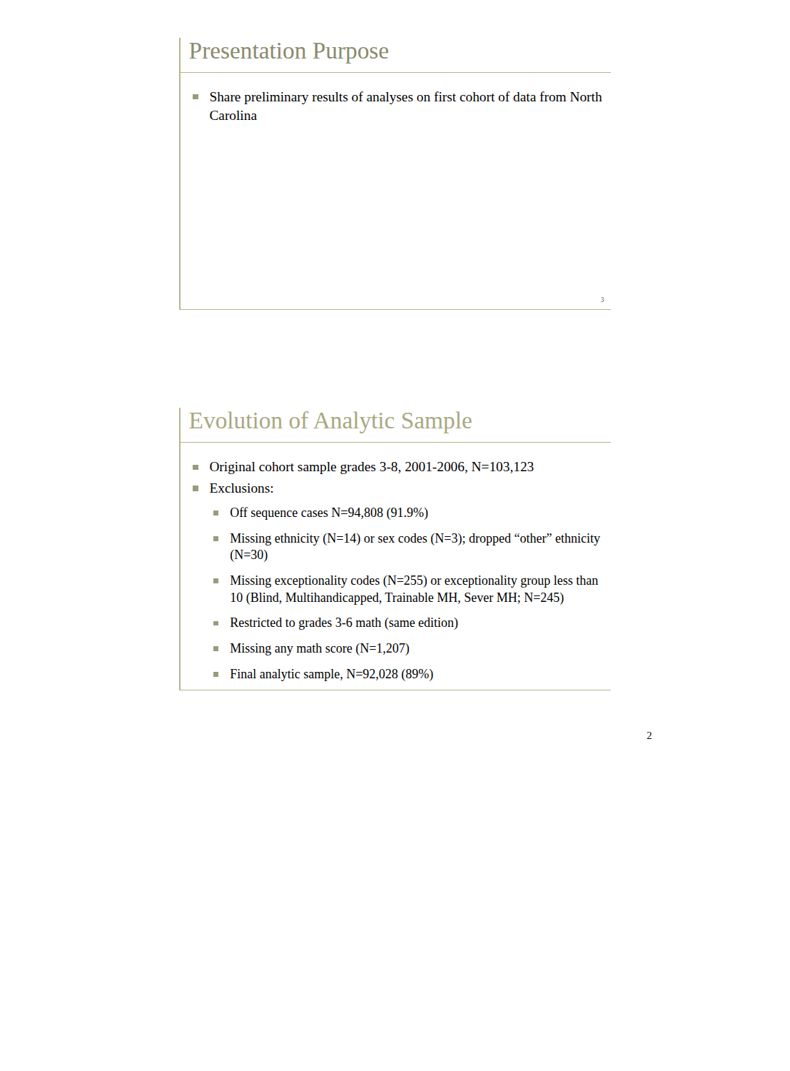Presentation Purpose
Share preliminary results of analyses on first cohort of data from North Carolina
3
Evolution of Analytic Sample
Original cohort sample grades 3-8, 2001-2006, N=103,123
Exclusions:
Off sequence cases N=94,808 (91.9%)
Missing ethnicity (N=14) or sex codes (N=3); dropped “other” ethnicity (N=30)
Missing exceptionality codes (N=255) or exceptionality group less than 10 (Blind, Multihandicapped, Trainable MH, Sever MH; N=245)
Restricted to grades 3-6 math (same edition)
Missing any math score (N=1,207)
Final analytic sample, N=92,028 (89%)
2